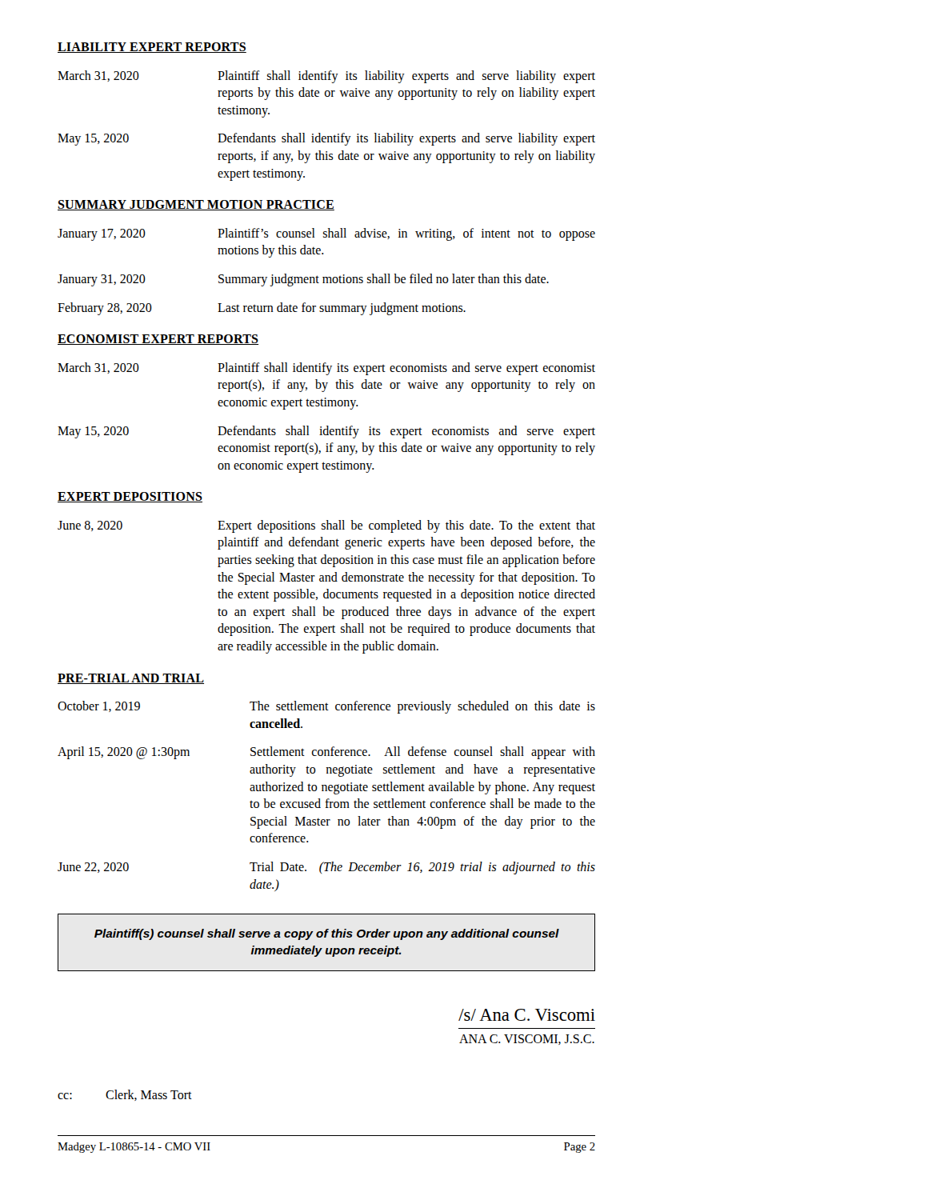Liability Expert Reports
March 31, 2020
Plaintiff shall identify its liability experts and serve liability expert reports by this date or waive any opportunity to rely on liability expert testimony.
May 15, 2020
Defendants shall identify its liability experts and serve liability expert reports, if any, by this date or waive any opportunity to rely on liability expert testimony.
Summary Judgment Motion Practice
January 17, 2020
Plaintiff’s counsel shall advise, in writing, of intent not to oppose motions by this date.
January 31, 2020
Summary judgment motions shall be filed no later than this date.
February 28, 2020
Last return date for summary judgment motions.
Economist Expert Reports
March 31, 2020
Plaintiff shall identify its expert economists and serve expert economist report(s), if any, by this date or waive any opportunity to rely on economic expert testimony.
May 15, 2020
Defendants shall identify its expert economists and serve expert economist report(s), if any, by this date or waive any opportunity to rely on economic expert testimony.
Expert Depositions
June 8, 2020
Expert depositions shall be completed by this date. To the extent that plaintiff and defendant generic experts have been deposed before, the parties seeking that deposition in this case must file an application before the Special Master and demonstrate the necessity for that deposition. To the extent possible, documents requested in a deposition notice directed to an expert shall be produced three days in advance of the expert deposition. The expert shall not be required to produce documents that are readily accessible in the public domain.
Pre-Trial and Trial
October 1, 2019
The settlement conference previously scheduled on this date is cancelled.
April 15, 2020 @ 1:30pm
Settlement conference. All defense counsel shall appear with authority to negotiate settlement and have a representative authorized to negotiate settlement available by phone. Any request to be excused from the settlement conference shall be made to the Special Master no later than 4:00pm of the day prior to the conference.
June 22, 2020
Trial Date. (The December 16, 2019 trial is adjourned to this date.)
Plaintiff(s) counsel shall serve a copy of this Order upon any additional counsel immediately upon receipt.
/s/ Ana C. Viscomi ANA C. VISCOMI, J.S.C.
cc: Clerk, Mass Tort
Madgey L-10865-14 - CMO VII Page 2